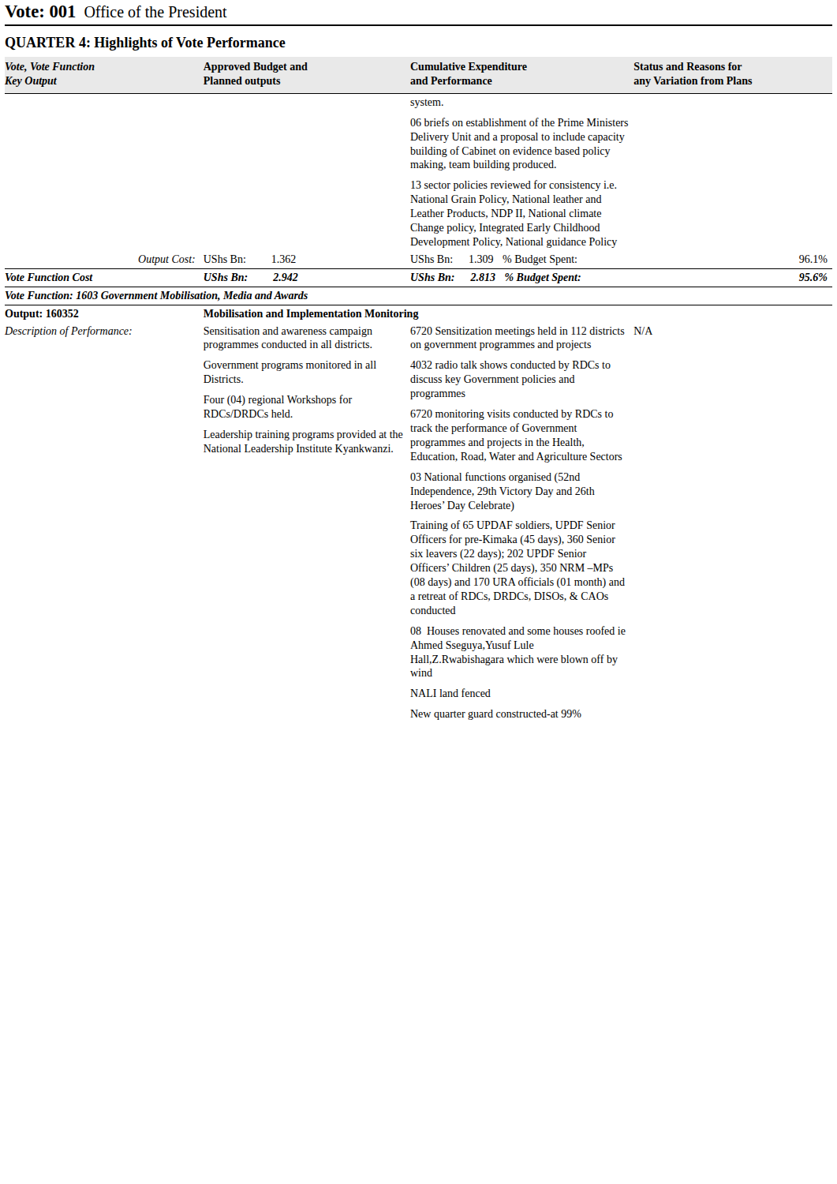Vote: 001 Office of the President
QUARTER 4: Highlights of Vote Performance
| Vote, Vote Function Key Output | Approved Budget and Planned outputs | Cumulative Expenditure and Performance | Status and Reasons for any Variation from Plans |
| --- | --- | --- | --- |
| | | system. 06 briefs on establishment of the Prime Ministers Delivery Unit and a proposal to include capacity building of Cabinet on evidence based policy making, team building produced. 13 sector policies reviewed for consistency i.e. National Grain Policy, National leather and Leather Products, NDP II, National climate Change policy, Integrated Early Childhood Development Policy, National guidance Policy | |
| Output Cost: | UShs Bn: 1.362 | UShs Bn: 1.309 % Budget Spent: | 96.1% |
| Vote Function Cost | UShs Bn: 2.942 | UShs Bn: 2.813 % Budget Spent: | 95.6% |
| Vote Function: 1603 Government Mobilisation, Media and Awards |
| Output: 160352 | Mobilisation and Implementation Monitoring |
| Description of Performance: | Sensitisation and awareness campaign programmes conducted in all districts. Government programs monitored in all Districts. Four (04) regional Workshops for RDCs/DRDCs held. Leadership training programs provided at the National Leadership Institute Kyankwanzi. | 6720 Sensitization meetings held in 112 districts on government programmes and projects 4032 radio talk shows conducted by RDCs to discuss key Government policies and programmes 6720 monitoring visits conducted by RDCs to track the performance of Government programmes and projects in the Health, Education, Road, Water and Agriculture Sectors 03 National functions organised (52nd Independence, 29th Victory Day and 26th Heroes’ Day Celebrate) Training of 65 UPDAF soldiers, UPDF Senior Officers for pre-Kimaka (45 days), 360 Senior six leavers (22 days); 202 UPDF Senior Officers’ Children (25 days), 350 NRM –MPs (08 days) and 170 URA officials (01 month) and a retreat of RDCs, DRDCs, DISOs, & CAOs conducted 08 Houses renovated and some houses roofed ie Ahmed Sseguya,Yusuf Lule Hall,Z.Rwabishagara which were blown off by wind NALI land fenced New quarter guard constructed-at 99% | N/A |